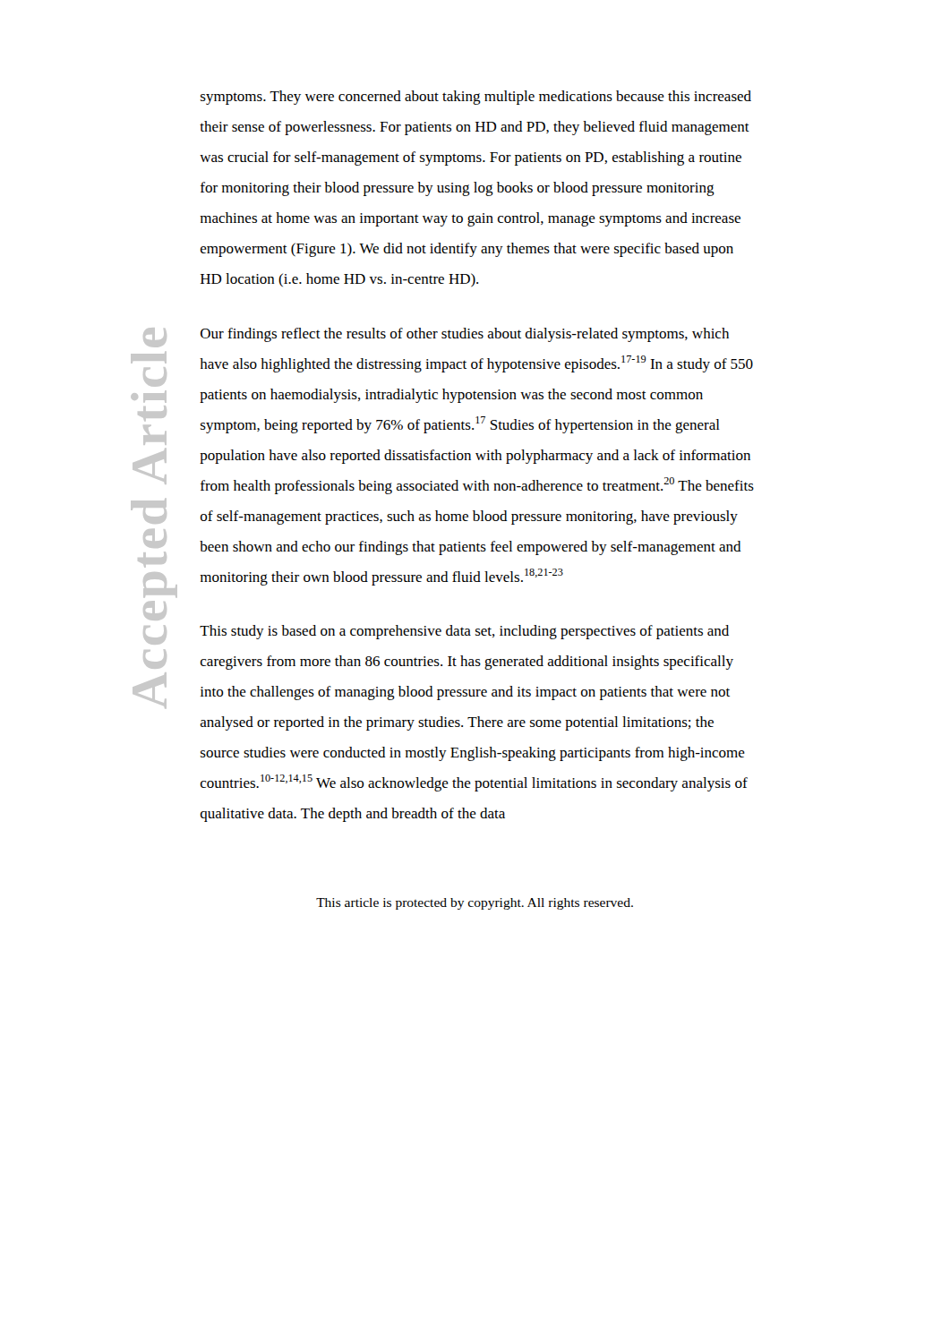Accepted Article
symptoms. They were concerned about taking multiple medications because this increased their sense of powerlessness. For patients on HD and PD, they believed fluid management was crucial for self-management of symptoms. For patients on PD, establishing a routine for monitoring their blood pressure by using log books or blood pressure monitoring machines at home was an important way to gain control, manage symptoms and increase empowerment (Figure 1). We did not identify any themes that were specific based upon HD location (i.e. home HD vs. in-centre HD).
Our findings reflect the results of other studies about dialysis-related symptoms, which have also highlighted the distressing impact of hypotensive episodes.17-19 In a study of 550 patients on haemodialysis, intradialytic hypotension was the second most common symptom, being reported by 76% of patients.17 Studies of hypertension in the general population have also reported dissatisfaction with polypharmacy and a lack of information from health professionals being associated with non-adherence to treatment.20 The benefits of self-management practices, such as home blood pressure monitoring, have previously been shown and echo our findings that patients feel empowered by self-management and monitoring their own blood pressure and fluid levels.18,21-23
This study is based on a comprehensive data set, including perspectives of patients and caregivers from more than 86 countries. It has generated additional insights specifically into the challenges of managing blood pressure and its impact on patients that were not analysed or reported in the primary studies. There are some potential limitations; the source studies were conducted in mostly English-speaking participants from high-income countries.10-12,14,15 We also acknowledge the potential limitations in secondary analysis of qualitative data. The depth and breadth of the data
This article is protected by copyright. All rights reserved.